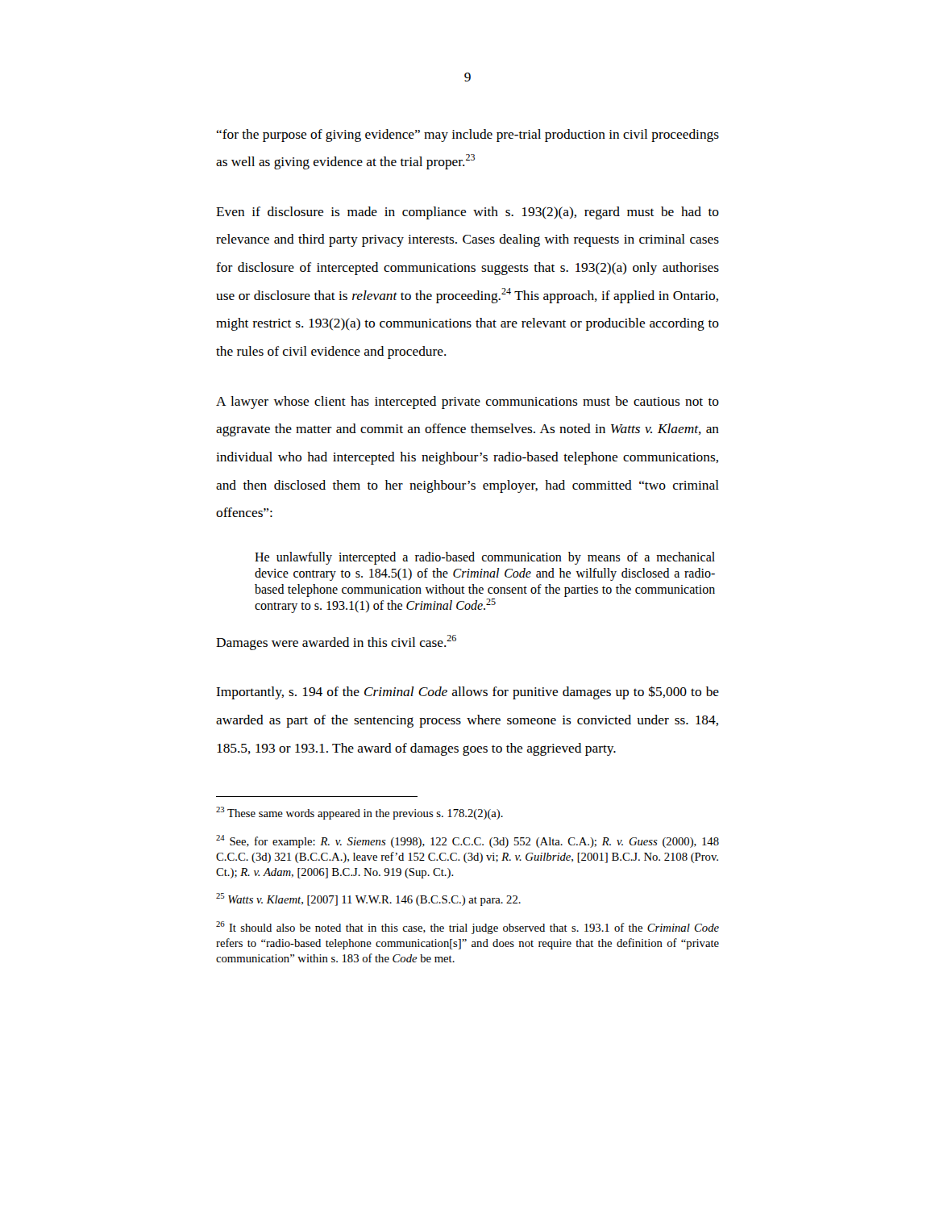9
“for the purpose of giving evidence” may include pre-trial production in civil proceedings as well as giving evidence at the trial proper.23
Even if disclosure is made in compliance with s. 193(2)(a), regard must be had to relevance and third party privacy interests. Cases dealing with requests in criminal cases for disclosure of intercepted communications suggests that s. 193(2)(a) only authorises use or disclosure that is relevant to the proceeding.24 This approach, if applied in Ontario, might restrict s. 193(2)(a) to communications that are relevant or producible according to the rules of civil evidence and procedure.
A lawyer whose client has intercepted private communications must be cautious not to aggravate the matter and commit an offence themselves. As noted in Watts v. Klaemt, an individual who had intercepted his neighbour’s radio-based telephone communications, and then disclosed them to her neighbour’s employer, had committed “two criminal offences”:
He unlawfully intercepted a radio-based communication by means of a mechanical device contrary to s. 184.5(1) of the Criminal Code and he wilfully disclosed a radio-based telephone communication without the consent of the parties to the communication contrary to s. 193.1(1) of the Criminal Code.25
Damages were awarded in this civil case.26
Importantly, s. 194 of the Criminal Code allows for punitive damages up to $5,000 to be awarded as part of the sentencing process where someone is convicted under ss. 184, 185.5, 193 or 193.1. The award of damages goes to the aggrieved party.
23 These same words appeared in the previous s. 178.2(2)(a).
24 See, for example: R. v. Siemens (1998), 122 C.C.C. (3d) 552 (Alta. C.A.); R. v. Guess (2000), 148 C.C.C. (3d) 321 (B.C.C.A.), leave ref’d 152 C.C.C. (3d) vi; R. v. Guilbride, [2001] B.C.J. No. 2108 (Prov. Ct.); R. v. Adam, [2006] B.C.J. No. 919 (Sup. Ct.).
25 Watts v. Klaemt, [2007] 11 W.W.R. 146 (B.C.S.C.) at para. 22.
26 It should also be noted that in this case, the trial judge observed that s. 193.1 of the Criminal Code refers to “radio-based telephone communication[s]” and does not require that the definition of “private communication” within s. 183 of the Code be met.